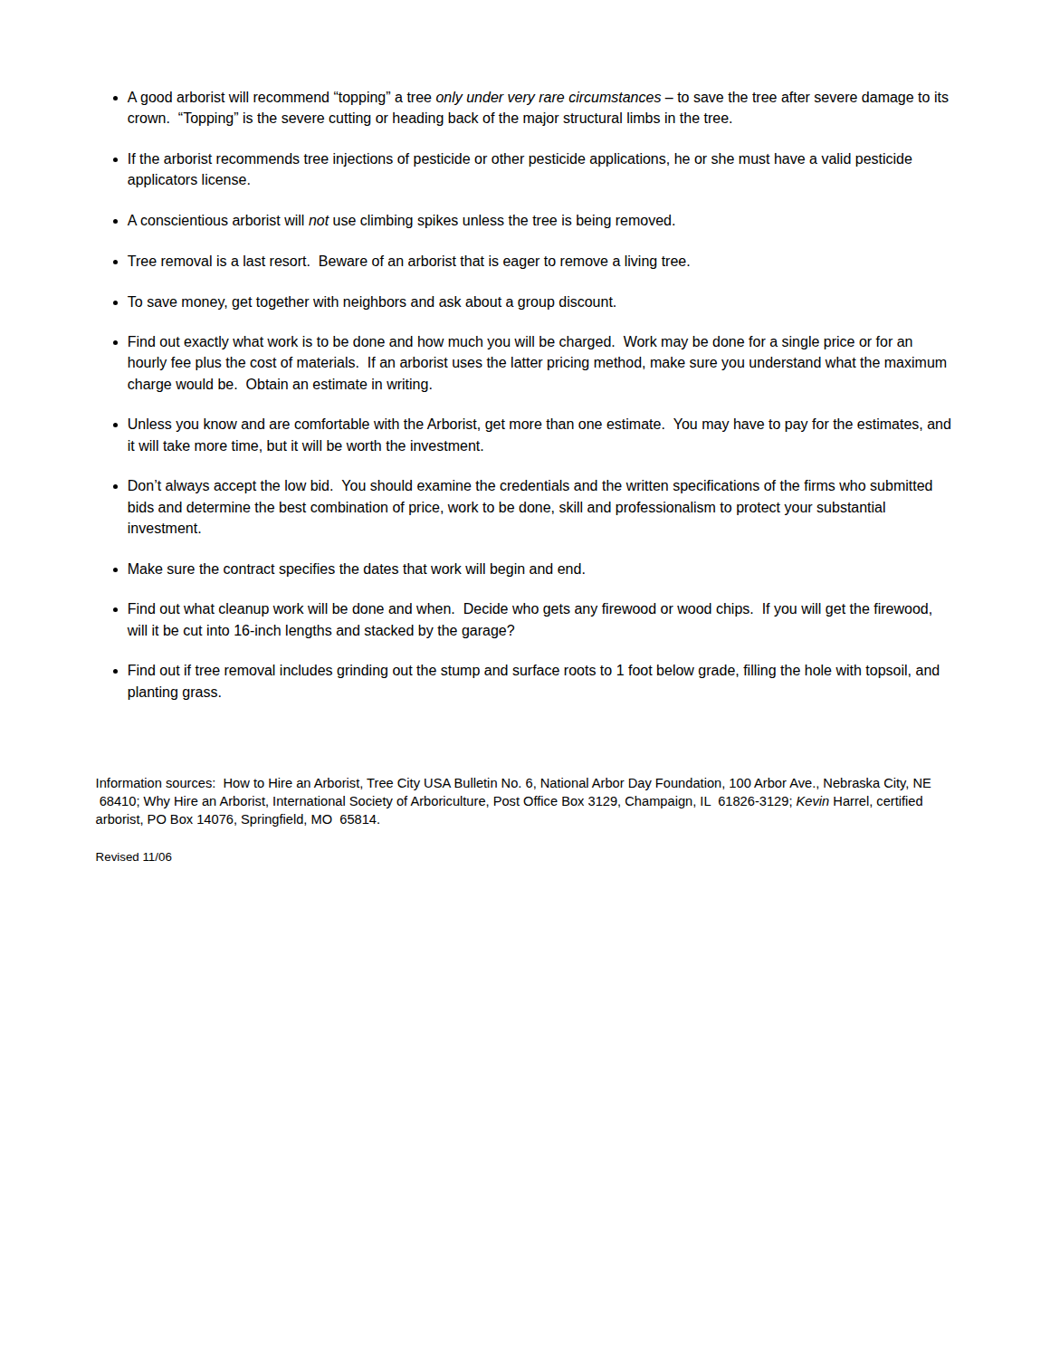A good arborist will recommend “topping” a tree only under very rare circumstances – to save the tree after severe damage to its crown. “Topping” is the severe cutting or heading back of the major structural limbs in the tree.
If the arborist recommends tree injections of pesticide or other pesticide applications, he or she must have a valid pesticide applicators license.
A conscientious arborist will not use climbing spikes unless the tree is being removed.
Tree removal is a last resort. Beware of an arborist that is eager to remove a living tree.
To save money, get together with neighbors and ask about a group discount.
Find out exactly what work is to be done and how much you will be charged. Work may be done for a single price or for an hourly fee plus the cost of materials. If an arborist uses the latter pricing method, make sure you understand what the maximum charge would be. Obtain an estimate in writing.
Unless you know and are comfortable with the Arborist, get more than one estimate. You may have to pay for the estimates, and it will take more time, but it will be worth the investment.
Don’t always accept the low bid. You should examine the credentials and the written specifications of the firms who submitted bids and determine the best combination of price, work to be done, skill and professionalism to protect your substantial investment.
Make sure the contract specifies the dates that work will begin and end.
Find out what cleanup work will be done and when. Decide who gets any firewood or wood chips. If you will get the firewood, will it be cut into 16-inch lengths and stacked by the garage?
Find out if tree removal includes grinding out the stump and surface roots to 1 foot below grade, filling the hole with topsoil, and planting grass.
Information sources: How to Hire an Arborist, Tree City USA Bulletin No. 6, National Arbor Day Foundation, 100 Arbor Ave., Nebraska City, NE 68410; Why Hire an Arborist, International Society of Arboriculture, Post Office Box 3129, Champaign, IL 61826-3129; Kevin Harrel, certified arborist, PO Box 14076, Springfield, MO 65814.
Revised 11/06